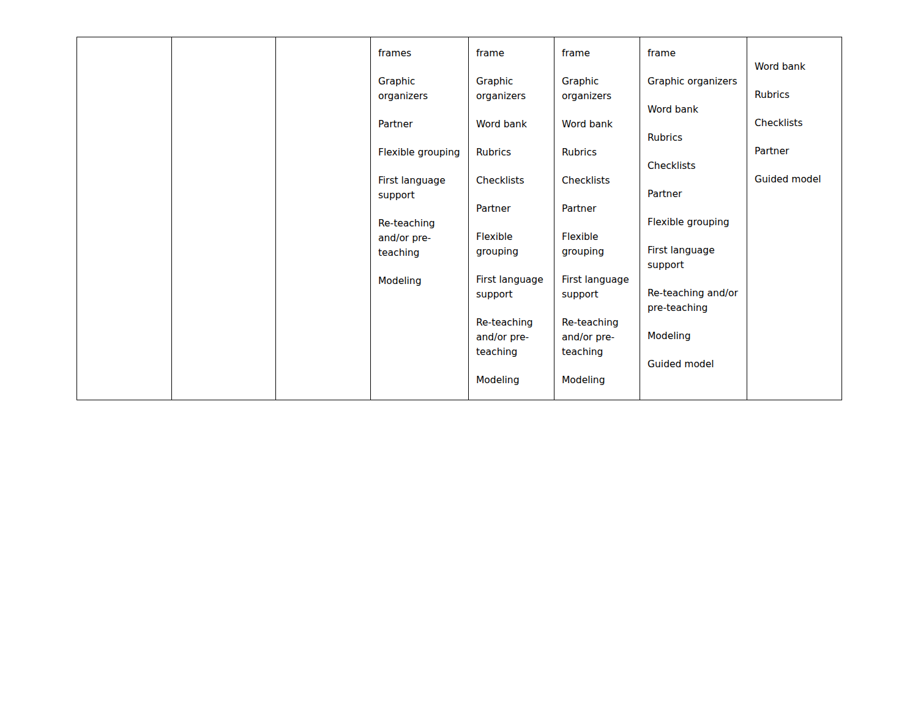| | | | frames Graphic organizers Partner Flexible grouping First language support Re-teaching and/or pre-teaching Modeling | frame Graphic organizers Word bank Rubrics Checklists Partner Flexible grouping First language support Re-teaching and/or pre-teaching Modeling | frame Graphic organizers Word bank Rubrics Checklists Partner Flexible grouping First language support Re-teaching and/or pre-teaching Modeling | frame Graphic organizers Word bank Rubrics Checklists Partner Flexible grouping First language support Re-teaching and/or pre-teaching Modeling Guided model | Word bank Rubrics Checklists Partner Guided model |